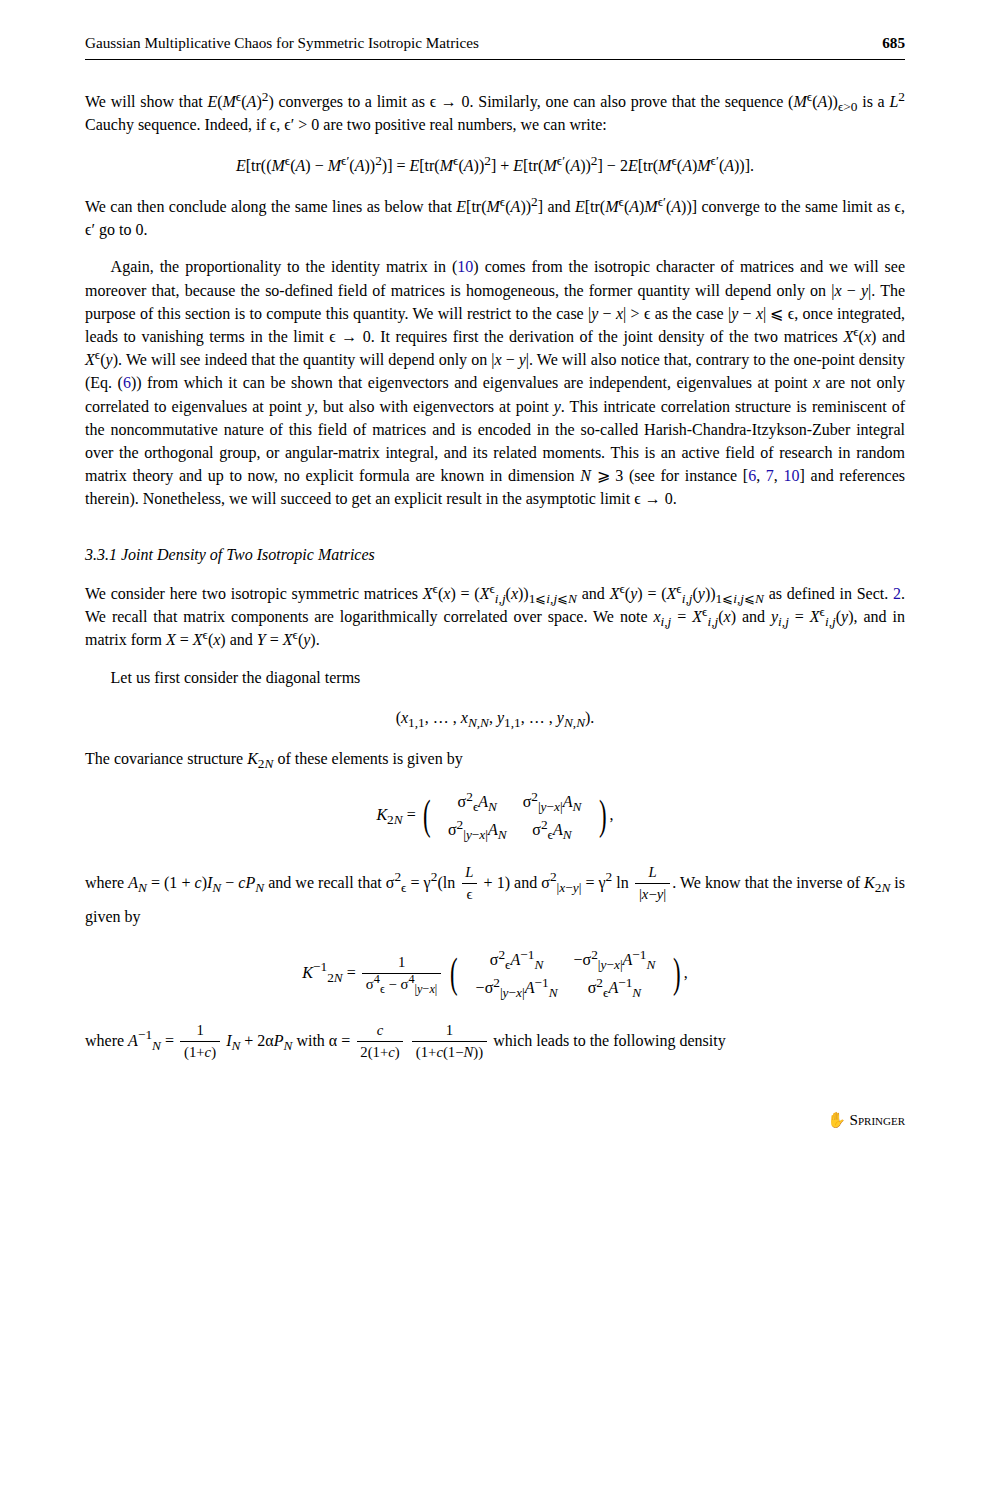Gaussian Multiplicative Chaos for Symmetric Isotropic Matrices 685
We will show that E(Mϵ(A)2) converges to a limit as ϵ → 0. Similarly, one can also prove that the sequence (Mϵ(A))ϵ>0 is a L2 Cauchy sequence. Indeed, if ϵ, ϵ′ > 0 are two positive real numbers, we can write:
E[tr((Mϵ(A) − Mϵ′(A))2)] = E[tr(Mϵ(A))2] + E[tr(Mϵ′(A))2] − 2E[tr(Mϵ(A)Mϵ′(A))].
We can then conclude along the same lines as below that E[tr(Mϵ(A))2] and E[tr(Mϵ(A)Mϵ′(A))] converge to the same limit as ϵ, ϵ′ go to 0.
Again, the proportionality to the identity matrix in (10) comes from the isotropic character of matrices and we will see moreover that, because the so-defined field of matrices is homogeneous, the former quantity will depend only on |x − y|. The purpose of this section is to compute this quantity. We will restrict to the case |y − x| > ϵ as the case |y − x| ⩽ ϵ, once integrated, leads to vanishing terms in the limit ϵ → 0. It requires first the derivation of the joint density of the two matrices Xϵ(x) and Xϵ(y). We will see indeed that the quantity will depend only on |x − y|. We will also notice that, contrary to the one-point density (Eq. (6)) from which it can be shown that eigenvectors and eigenvalues are independent, eigenvalues at point x are not only correlated to eigenvalues at point y, but also with eigenvectors at point y. This intricate correlation structure is reminiscent of the noncommutative nature of this field of matrices and is encoded in the so-called Harish-Chandra-Itzykson-Zuber integral over the orthogonal group, or angular-matrix integral, and its related moments. This is an active field of research in random matrix theory and up to now, no explicit formula are known in dimension N ⩾ 3 (see for instance [6, 7, 10] and references therein). Nonetheless, we will succeed to get an explicit result in the asymptotic limit ϵ → 0.
3.3.1 Joint Density of Two Isotropic Matrices
We consider here two isotropic symmetric matrices Xϵ(x) = (Xϵi,j(x))1⩽i,j⩽N and Xϵ(y) = (Xϵi,j(y))1⩽i,j⩽N as defined in Sect. 2. We recall that matrix components are logarithmically correlated over space. We note xi,j = Xϵi,j(x) and yi,j = Xϵi,j(y), and in matrix form X = Xϵ(x) and Y = Xϵ(y).
Let us first consider the diagonal terms
(x1,1, … , xN,N, y1,1, … , yN,N).
The covariance structure K2N of these elements is given by
K2N = (
| σ 2 ϵ A N | σ 2 / y − x / A N |
| σ 2 / y − x / A N | σ 2 ϵ A N |
),
where AN = (1 + c)IN − cPN and we recall that σ2ϵ = γ2(ln Lϵ + 1) and σ2|x−y| = γ2 ln L|x−y|. We know that the inverse of K2N is given by
K−12N = 1 σ4ϵ − σ4|y−x| (
| σ 2 ϵ A −1 N | −σ 2 / y − x / A −1 N |
| −σ 2 / y − x / A −1 N | σ 2 ϵ A −1 N |
),
where A−1N = 1(1+c) IN + 2αPN with α = c 2(1+c) 1(1+c(1−N)) which leads to the following density
✋ Springer